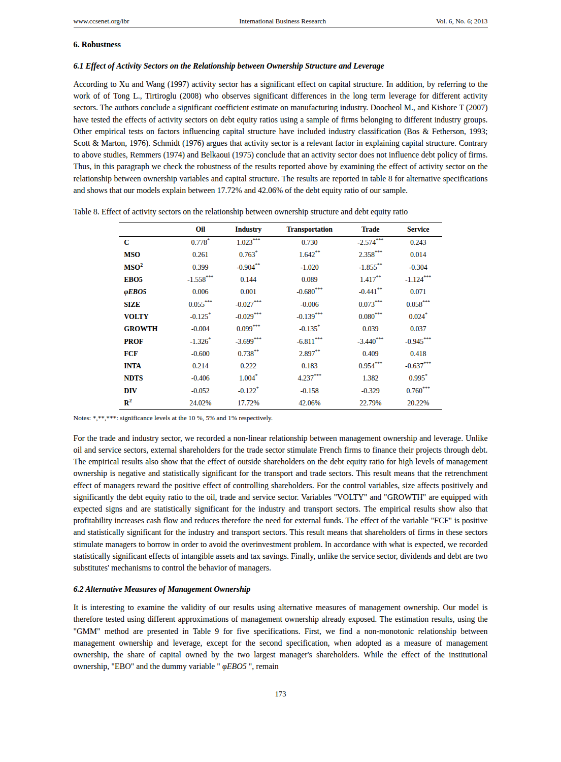www.ccsenet.org/ibr
International Business Research
Vol. 6, No. 6; 2013
6. Robustness
6.1 Effect of Activity Sectors on the Relationship between Ownership Structure and Leverage
According to Xu and Wang (1997) activity sector has a significant effect on capital structure. In addition, by referring to the work of of Tong L., Tirtiroglu (2008) who observes significant differences in the long term leverage for different activity sectors. The authors conclude a significant coefficient estimate on manufacturing industry. Doocheol M., and Kishore T (2007) have tested the effects of activity sectors on debt equity ratios using a sample of firms belonging to different industry groups. Other empirical tests on factors influencing capital structure have included industry classification (Bos & Fetherson, 1993; Scott & Marton, 1976). Schmidt (1976) argues that activity sector is a relevant factor in explaining capital structure. Contrary to above studies, Remmers (1974) and Belkaoui (1975) conclude that an activity sector does not influence debt policy of firms. Thus, in this paragraph we check the robustness of the results reported above by examining the effect of activity sector on the relationship between ownership variables and capital structure. The results are reported in table 8 for alternative specifications and shows that our models explain between 17.72% and 42.06% of the debt equity ratio of our sample.
Table 8. Effect of activity sectors on the relationship between ownership structure and debt equity ratio
| | Oil | Industry | Transportation | Trade | Service |
| --- | --- | --- | --- | --- | --- |
| C | 0.778 * | 1.023 *** | 0.730 | -2.574 *** | 0.243 |
| MSO | 0.261 | 0.763 * | 1.642 ** | 2.358 *** | 0.014 |
| MSO 2 | 0.399 | -0.904 ** | -1.020 | -1.855 ** | -0.304 |
| EBO5 | -1.558 *** | 0.144 | 0.089 | 1.417 ** | -1.124 *** |
| φEBO5 | 0.006 | 0.001 | -0.680 *** | -0.441 ** | 0.071 |
| SIZE | 0.055 *** | -0.027 *** | -0.006 | 0.073 *** | 0.058 *** |
| VOLTY | -0.125 * | -0.029 *** | -0.139 *** | 0.080 *** | 0.024 * |
| GROWTH | -0.004 | 0.099 *** | -0.135 * | 0.039 | 0.037 |
| PROF | -1.326 * | -3.699 *** | -6.811 *** | -3.440 *** | -0.945 *** |
| FCF | -0.600 | 0.738 ** | 2.897 ** | 0.409 | 0.418 |
| INTA | 0.214 | 0.222 | 0.183 | 0.954 *** | -0.637 *** |
| NDTS | -0.406 | 1.004 * | 4.237 *** | 1.382 | 0.995 * |
| DIV | -0.052 | -0.122 * | -0.158 | -0.329 | 0.760 *** |
| R 2 | 24.02% | 17.72% | 42.06% | 22.79% | 20.22% |
Notes: *,**,***: significance levels at the 10 %, 5% and 1% respectively.
For the trade and industry sector, we recorded a non-linear relationship between management ownership and leverage. Unlike oil and service sectors, external shareholders for the trade sector stimulate French firms to finance their projects through debt. The empirical results also show that the effect of outside shareholders on the debt equity ratio for high levels of management ownership is negative and statistically significant for the transport and trade sectors. This result means that the retrenchment effect of managers reward the positive effect of controlling shareholders. For the control variables, size affects positively and significantly the debt equity ratio to the oil, trade and service sector. Variables "VOLTY" and "GROWTH" are equipped with expected signs and are statistically significant for the industry and transport sectors. The empirical results show also that profitability increases cash flow and reduces therefore the need for external funds. The effect of the variable "FCF" is positive and statistically significant for the industry and transport sectors. This result means that shareholders of firms in these sectors stimulate managers to borrow in order to avoid the overinvestment problem. In accordance with what is expected, we recorded statistically significant effects of intangible assets and tax savings. Finally, unlike the service sector, dividends and debt are two substitutes' mechanisms to control the behavior of managers.
6.2 Alternative Measures of Management Ownership
It is interesting to examine the validity of our results using alternative measures of management ownership. Our model is therefore tested using different approximations of management ownership already exposed. The estimation results, using the "GMM" method are presented in Table 9 for five specifications. First, we find a non-monotonic relationship between management ownership and leverage, except for the second specification, when adopted as a measure of management ownership, the share of capital owned by the two largest manager's shareholders. While the effect of the institutional ownership, "EBO" and the dummy variable " φEBO5 ", remain
173